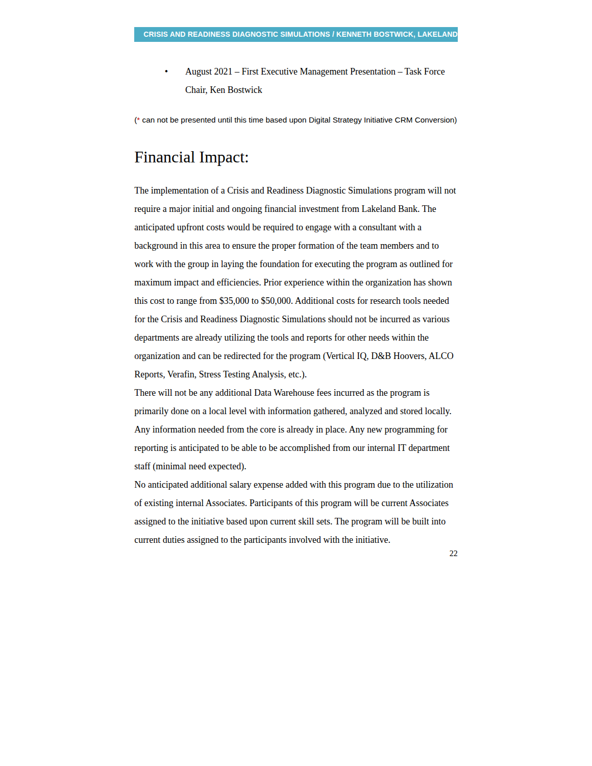Crisis and Readiness Diagnostic Simulations / Kenneth Bostwick, Lakeland Bank
February 22, 2021
August 2021 – First Executive Management Presentation – Task Force Chair, Ken Bostwick
(* can not be presented until this time based upon Digital Strategy Initiative CRM Conversion)
Financial Impact:
The implementation of a Crisis and Readiness Diagnostic Simulations program will not require a major initial and ongoing financial investment from Lakeland Bank. The anticipated upfront costs would be required to engage with a consultant with a background in this area to ensure the proper formation of the team members and to work with the group in laying the foundation for executing the program as outlined for maximum impact and efficiencies. Prior experience within the organization has shown this cost to range from $35,000 to $50,000. Additional costs for research tools needed for the Crisis and Readiness Diagnostic Simulations should not be incurred as various departments are already utilizing the tools and reports for other needs within the organization and can be redirected for the program (Vertical IQ, D&B Hoovers, ALCO Reports, Verafin, Stress Testing Analysis, etc.).
There will not be any additional Data Warehouse fees incurred as the program is primarily done on a local level with information gathered, analyzed and stored locally. Any information needed from the core is already in place. Any new programming for reporting is anticipated to be able to be accomplished from our internal IT department staff (minimal need expected).
No anticipated additional salary expense added with this program due to the utilization of existing internal Associates. Participants of this program will be current Associates assigned to the initiative based upon current skill sets. The program will be built into current duties assigned to the participants involved with the initiative.
22